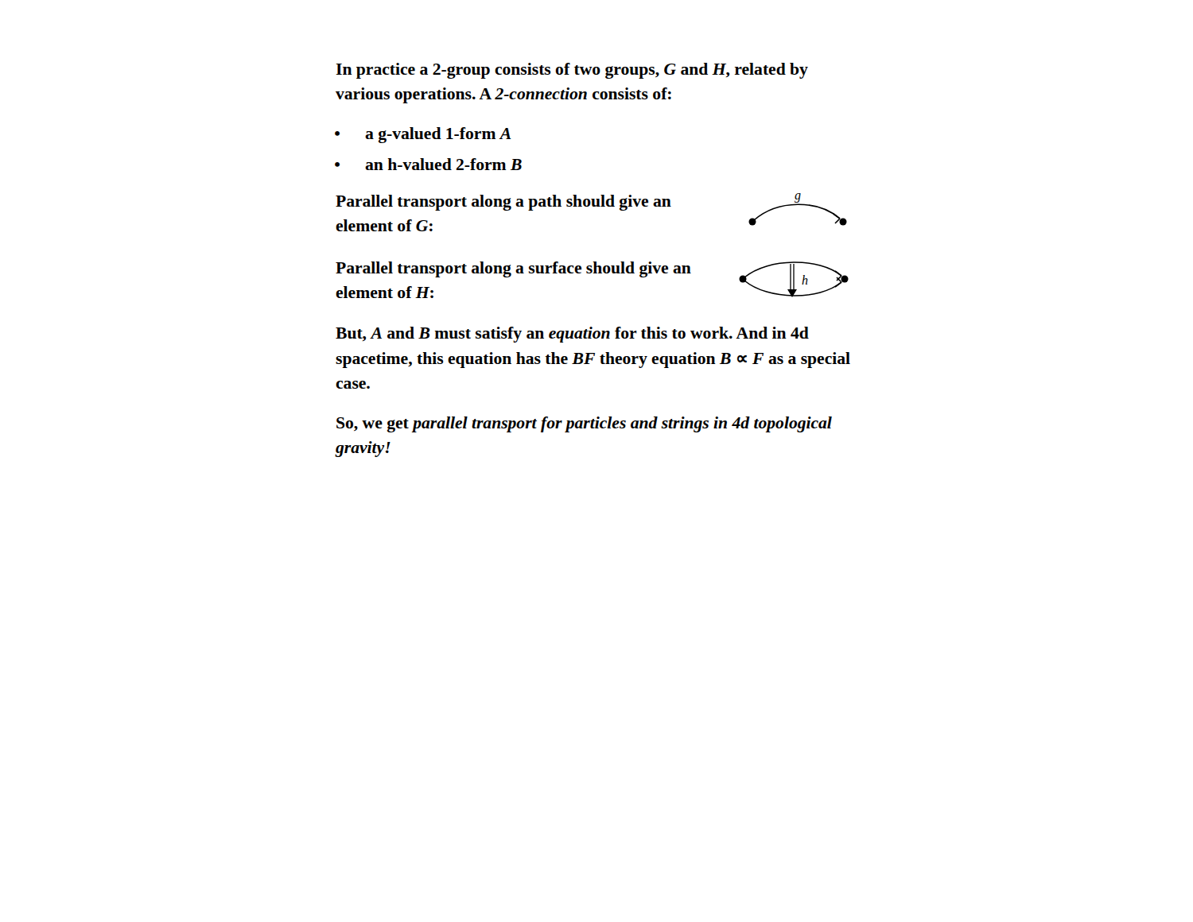In practice a 2-group consists of two groups, G and H, related by various operations. A 2-connection consists of:
a g-valued 1-form A
an h-valued 2-form B
Parallel transport along a path should give an element of G:
g
Parallel transport along a surface should give an element of H:
h
But, A and B must satisfy an equation for this to work. And in 4d spacetime, this equation has the BF theory equation B ∝ F as a special case.
So, we get parallel transport for particles and strings in 4d topological gravity!